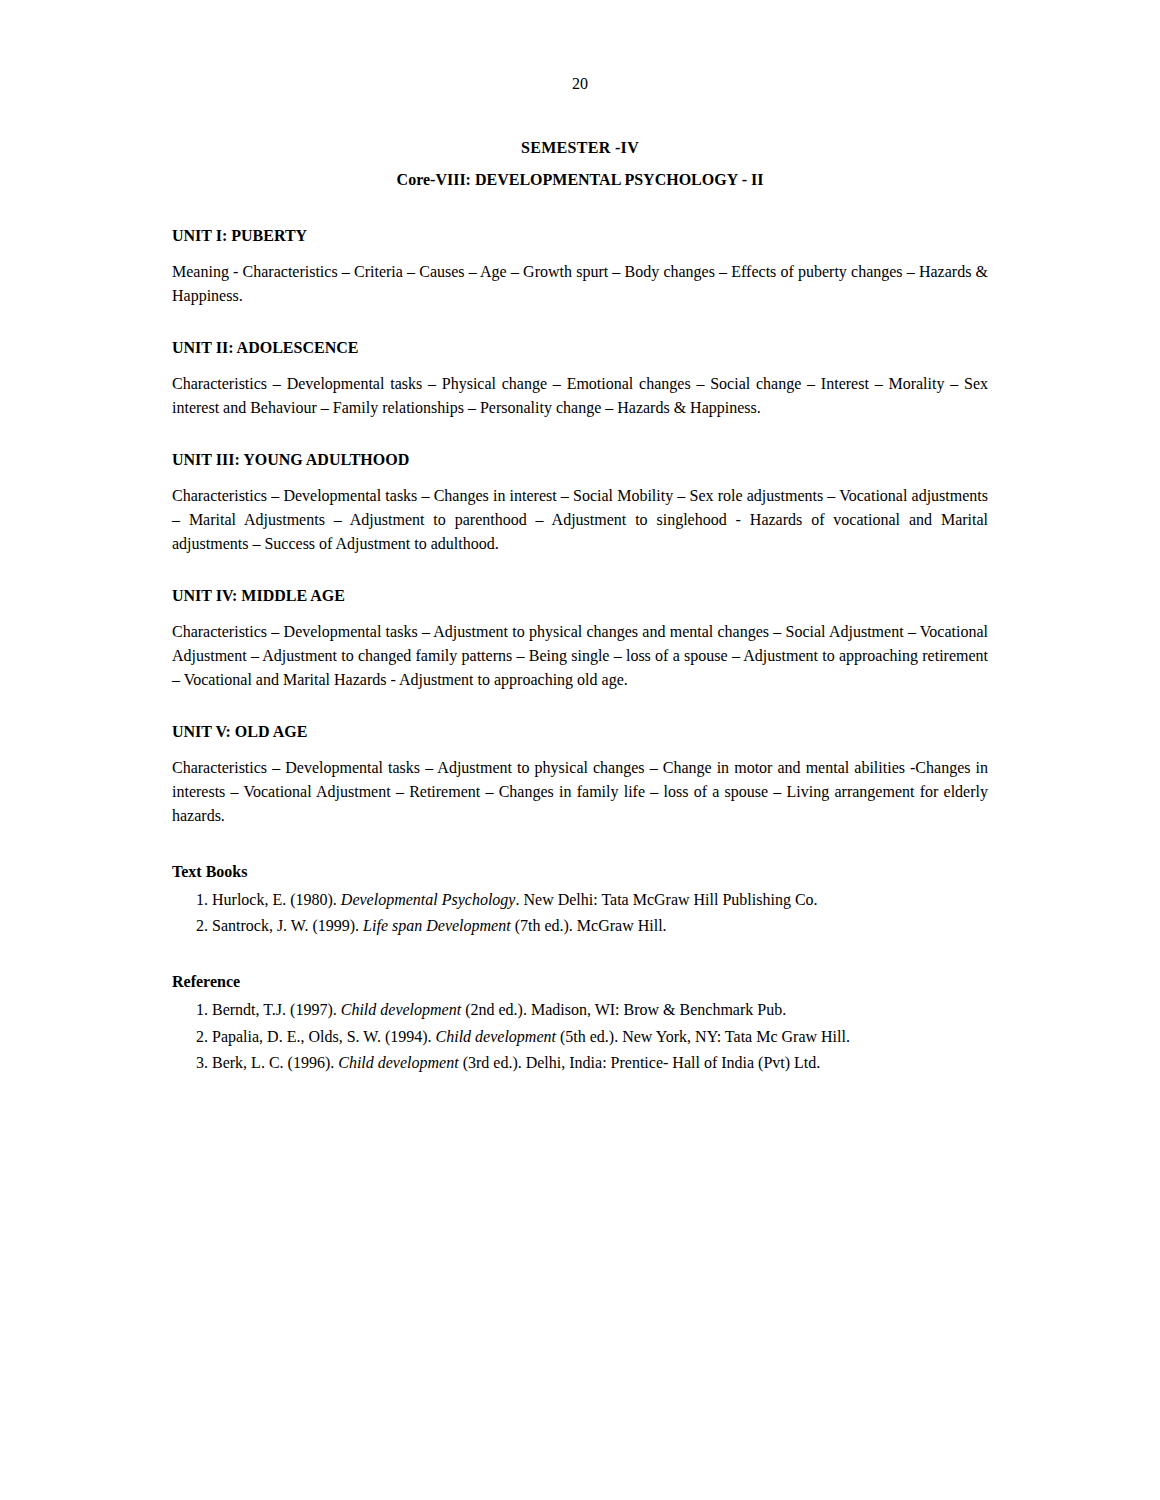20
SEMESTER -IV
Core-VIII: DEVELOPMENTAL PSYCHOLOGY - II
UNIT I: PUBERTY
Meaning - Characteristics – Criteria – Causes – Age – Growth spurt – Body changes – Effects of puberty changes – Hazards & Happiness.
UNIT II: ADOLESCENCE
Characteristics – Developmental tasks – Physical change – Emotional changes – Social change – Interest – Morality – Sex interest and Behaviour – Family relationships – Personality change – Hazards & Happiness.
UNIT III: YOUNG ADULTHOOD
Characteristics – Developmental tasks – Changes in interest – Social Mobility – Sex role adjustments – Vocational adjustments – Marital Adjustments – Adjustment to parenthood – Adjustment to singlehood - Hazards of vocational and Marital adjustments – Success of Adjustment to adulthood.
UNIT IV: MIDDLE AGE
Characteristics – Developmental tasks – Adjustment to physical changes and mental changes – Social Adjustment – Vocational Adjustment – Adjustment to changed family patterns – Being single – loss of a spouse – Adjustment to approaching retirement – Vocational and Marital Hazards - Adjustment to approaching old age.
UNIT V: OLD AGE
Characteristics – Developmental tasks – Adjustment to physical changes – Change in motor and mental abilities -Changes in interests – Vocational Adjustment – Retirement – Changes in family life – loss of a spouse – Living arrangement for elderly hazards.
Text Books
Hurlock, E. (1980). Developmental Psychology. New Delhi: Tata McGraw Hill Publishing Co.
Santrock, J. W. (1999). Life span Development (7th ed.). McGraw Hill.
Reference
Berndt, T.J. (1997). Child development (2nd ed.). Madison, WI: Brow & Benchmark Pub.
Papalia, D. E., Olds, S. W. (1994). Child development (5th ed.). New York, NY: Tata Mc Graw Hill.
Berk, L. C. (1996). Child development (3rd ed.). Delhi, India: Prentice- Hall of India (Pvt) Ltd.